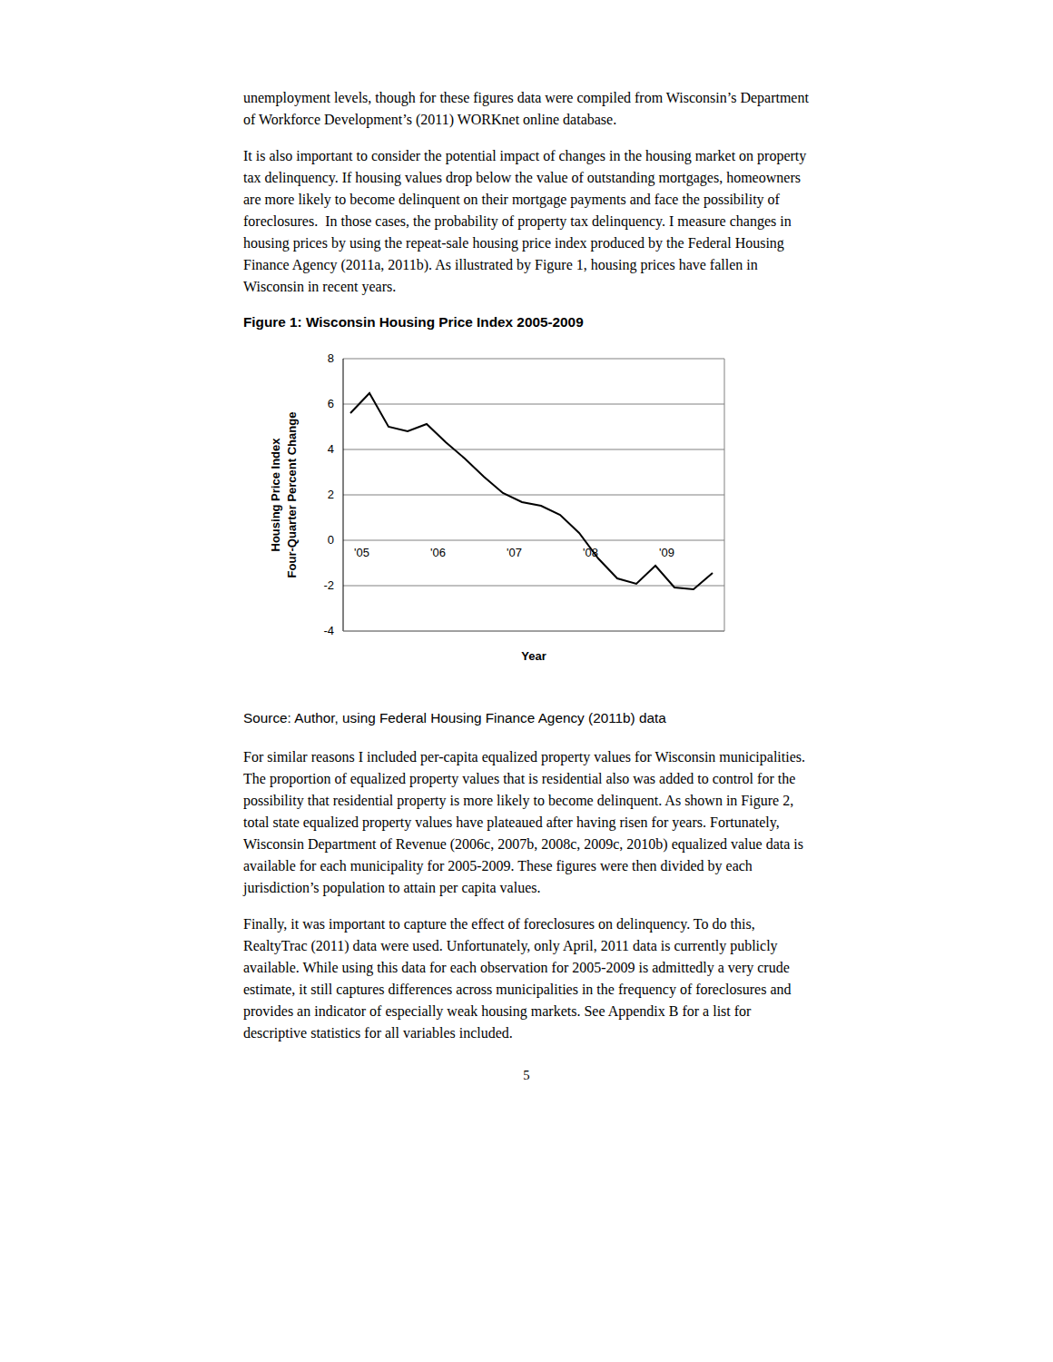unemployment levels, though for these figures data were compiled from Wisconsin’s Department of Workforce Development’s (2011) WORKnet online database.
It is also important to consider the potential impact of changes in the housing market on property tax delinquency. If housing values drop below the value of outstanding mortgages, homeowners are more likely to become delinquent on their mortgage payments and face the possibility of foreclosures. In those cases, the probability of property tax delinquency. I measure changes in housing prices by using the repeat-sale housing price index produced by the Federal Housing Finance Agency (2011a, 2011b). As illustrated by Figure 1, housing prices have fallen in Wisconsin in recent years.
Figure 1: Wisconsin Housing Price Index 2005-2009
8 6 4 2 0 -2 -4 Housing Price Index Four-Quarter Percent Change '05 '06 '07 '08 '09 Year
Source: Author, using Federal Housing Finance Agency (2011b) data
For similar reasons I included per-capita equalized property values for Wisconsin municipalities. The proportion of equalized property values that is residential also was added to control for the possibility that residential property is more likely to become delinquent. As shown in Figure 2, total state equalized property values have plateaued after having risen for years. Fortunately, Wisconsin Department of Revenue (2006c, 2007b, 2008c, 2009c, 2010b) equalized value data is available for each municipality for 2005-2009. These figures were then divided by each jurisdiction’s population to attain per capita values.
Finally, it was important to capture the effect of foreclosures on delinquency. To do this, RealtyTrac (2011) data were used. Unfortunately, only April, 2011 data is currently publicly available. While using this data for each observation for 2005-2009 is admittedly a very crude estimate, it still captures differences across municipalities in the frequency of foreclosures and provides an indicator of especially weak housing markets. See Appendix B for a list for descriptive statistics for all variables included.
5